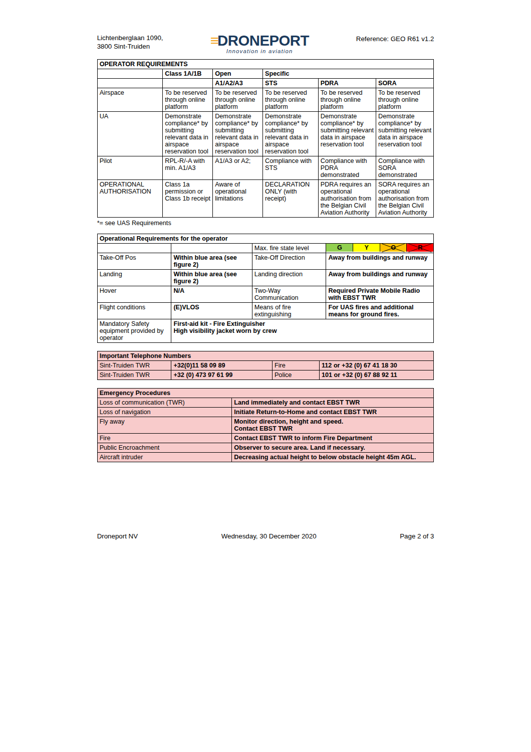Lichtenberglaan 1090,
3800 Sint-Truiden
≡DRONEPORT
Innovation in aviation
Reference: GEO R61 v1.2
| OPERATOR REQUIREMENTS |
| | Class 1A/1B | Open | Specific |
| | | A1/A2/A3 | STS | PDRA | SORA |
| Airspace | To be reserved through online platform | To be reserved through online platform | To be reserved through online platform | To be reserved through online platform | To be reserved through online platform |
| UA | Demonstrate compliance* by submitting relevant data in airspace reservation tool | Demonstrate compliance* by submitting relevant data in airspace reservation tool | Demonstrate compliance* by submitting relevant data in airspace reservation tool | Demonstrate compliance* by submitting relevant data in airspace reservation tool | Demonstrate compliance* by submitting relevant data in airspace reservation tool |
| Pilot | RPL-R/-A with min. A1/A3 | A1/A3 or A2; | Compliance with STS | Compliance with PDRA demonstrated | Compliance with SORA demonstrated |
| OPERATIONAL AUTHORISATION | Class 1a permission or Class 1b receipt | Aware of operational limitations | DECLARATION ONLY (with receipt) | PDRA requires an operational authorisation from the Belgian Civil Aviation Authority | SORA requires an operational authorisation from the Belgian Civil Aviation Authority |
*= see UAS Requirements
| Operational Requirements for the operator |
| | | Max. fire state level | / G / Y / O / R / |
| Take-Off Pos | Within blue area (see figure 2) | Take-Off Direction | Away from buildings and runway |
| Landing | Within blue area (see figure 2) | Landing direction | Away from buildings and runway |
| Hover | N/A | Two-Way Communication | Required Private Mobile Radio with EBST TWR |
| Flight conditions | (E)VLOS | Means of fire extinguishing | For UAS fires and additional means for ground fires. |
| Mandatory Safety equipment provided by operator | First-aid kit - Fire Extinguisher High visibility jacket worn by crew |
| Important Telephone Numbers |
| Sint-Truiden TWR | +32(0)11 58 09 89 | Fire | 112 or +32 (0) 67 41 18 30 |
| Sint-Truiden TWR | +32 (0) 473 97 61 99 | Police | 101 or +32 (0) 67 88 92 11 |
| Emergency Procedures |
| Loss of communication (TWR) | Land immediately and contact EBST TWR |
| Loss of navigation | Initiate Return-to-Home and contact EBST TWR |
| Fly away | Monitor direction, height and speed. Contact EBST TWR |
| Fire | Contact EBST TWR to inform Fire Department |
| Public Encroachment | Observer to secure area. Land if necessary. |
| Aircraft intruder | Decreasing actual height to below obstacle height 45m AGL. |
Droneport NV
Wednesday, 30 December 2020
Page 2 of 3